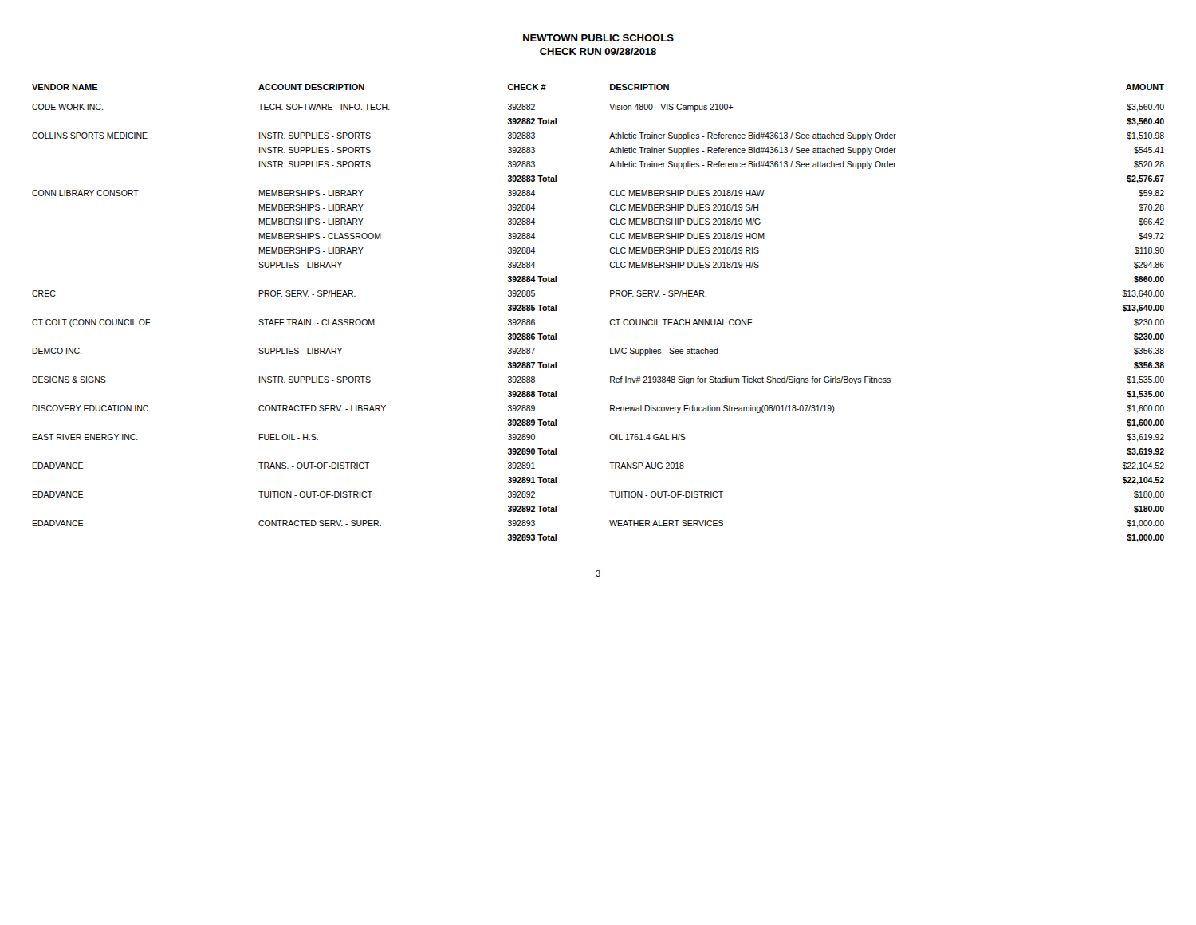NEWTOWN PUBLIC SCHOOLS
CHECK RUN 09/28/2018
| VENDOR NAME | ACCOUNT DESCRIPTION | CHECK # | DESCRIPTION | AMOUNT |
| --- | --- | --- | --- | --- |
| CODE WORK INC. | TECH. SOFTWARE - INFO. TECH. | 392882 | Vision 4800 - VIS Campus 2100+ | $3,560.40 |
| | | 392882 Total | | $3,560.40 |
| COLLINS SPORTS MEDICINE | INSTR. SUPPLIES - SPORTS | 392883 | Athletic Trainer Supplies - Reference Bid#43613 / See attached Supply Order | $1,510.98 |
| | INSTR. SUPPLIES - SPORTS | 392883 | Athletic Trainer Supplies - Reference Bid#43613 / See attached Supply Order | $545.41 |
| | INSTR. SUPPLIES - SPORTS | 392883 | Athletic Trainer Supplies - Reference Bid#43613 / See attached Supply Order | $520.28 |
| | | 392883 Total | | $2,576.67 |
| CONN LIBRARY CONSORT | MEMBERSHIPS - LIBRARY | 392884 | CLC MEMBERSHIP DUES 2018/19 HAW | $59.82 |
| | MEMBERSHIPS - LIBRARY | 392884 | CLC MEMBERSHIP DUES 2018/19 S/H | $70.28 |
| | MEMBERSHIPS - LIBRARY | 392884 | CLC MEMBERSHIP DUES 2018/19 M/G | $66.42 |
| | MEMBERSHIPS - CLASSROOM | 392884 | CLC MEMBERSHIP DUES 2018/19 HOM | $49.72 |
| | MEMBERSHIPS - LIBRARY | 392884 | CLC MEMBERSHIP DUES 2018/19 RIS | $118.90 |
| | SUPPLIES - LIBRARY | 392884 | CLC MEMBERSHIP DUES 2018/19 H/S | $294.86 |
| | | 392884 Total | | $660.00 |
| CREC | PROF. SERV. - SP/HEAR. | 392885 | PROF. SERV. - SP/HEAR. | $13,640.00 |
| | | 392885 Total | | $13,640.00 |
| CT COLT (CONN COUNCIL OF | STAFF TRAIN. - CLASSROOM | 392886 | CT COUNCIL TEACH ANNUAL CONF | $230.00 |
| | | 392886 Total | | $230.00 |
| DEMCO INC. | SUPPLIES - LIBRARY | 392887 | LMC Supplies - See attached | $356.38 |
| | | 392887 Total | | $356.38 |
| DESIGNS & SIGNS | INSTR. SUPPLIES - SPORTS | 392888 | Ref Inv# 2193848 Sign for Stadium Ticket Shed/Signs for Girls/Boys Fitness | $1,535.00 |
| | | 392888 Total | | $1,535.00 |
| DISCOVERY EDUCATION INC. | CONTRACTED SERV. - LIBRARY | 392889 | Renewal Discovery Education Streaming(08/01/18-07/31/19) | $1,600.00 |
| | | 392889 Total | | $1,600.00 |
| EAST RIVER ENERGY INC. | FUEL OIL - H.S. | 392890 | OIL 1761.4 GAL H/S | $3,619.92 |
| | | 392890 Total | | $3,619.92 |
| EDADVANCE | TRANS. - OUT-OF-DISTRICT | 392891 | TRANSP AUG 2018 | $22,104.52 |
| | | 392891 Total | | $22,104.52 |
| EDADVANCE | TUITION - OUT-OF-DISTRICT | 392892 | TUITION - OUT-OF-DISTRICT | $180.00 |
| | | 392892 Total | | $180.00 |
| EDADVANCE | CONTRACTED SERV. - SUPER. | 392893 | WEATHER ALERT SERVICES | $1,000.00 |
| | | 392893 Total | | $1,000.00 |
3